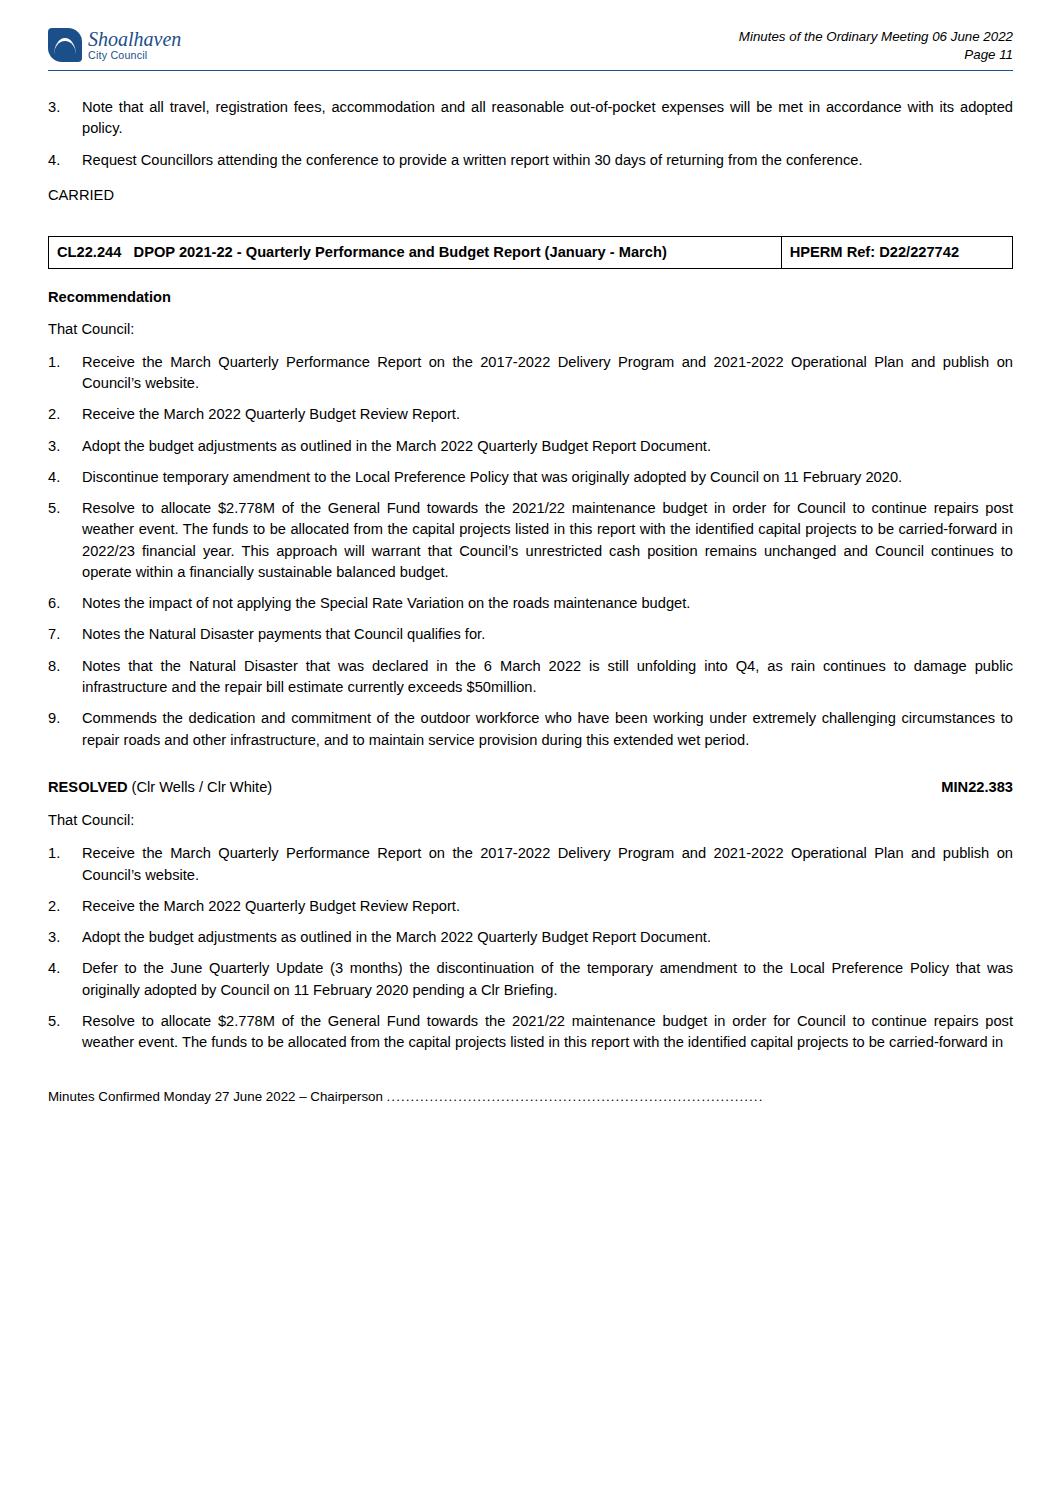Shoalhaven City Council
Minutes of the Ordinary Meeting 06 June 2022
Page 11
Note that all travel, registration fees, accommodation and all reasonable out-of-pocket expenses will be met in accordance with its adopted policy.
Request Councillors attending the conference to provide a written report within 30 days of returning from the conference.
CARRIED
| CL22.244 DPOP 2021-22 - Quarterly Performance and Budget Report (January - March) | HPERM Ref: D22/227742 |
Recommendation
That Council:
Receive the March Quarterly Performance Report on the 2017-2022 Delivery Program and 2021-2022 Operational Plan and publish on Council’s website.
Receive the March 2022 Quarterly Budget Review Report.
Adopt the budget adjustments as outlined in the March 2022 Quarterly Budget Report Document.
Discontinue temporary amendment to the Local Preference Policy that was originally adopted by Council on 11 February 2020.
Resolve to allocate $2.778M of the General Fund towards the 2021/22 maintenance budget in order for Council to continue repairs post weather event. The funds to be allocated from the capital projects listed in this report with the identified capital projects to be carried-forward in 2022/23 financial year. This approach will warrant that Council’s unrestricted cash position remains unchanged and Council continues to operate within a financially sustainable balanced budget.
Notes the impact of not applying the Special Rate Variation on the roads maintenance budget.
Notes the Natural Disaster payments that Council qualifies for.
Notes that the Natural Disaster that was declared in the 6 March 2022 is still unfolding into Q4, as rain continues to damage public infrastructure and the repair bill estimate currently exceeds $50million.
Commends the dedication and commitment of the outdoor workforce who have been working under extremely challenging circumstances to repair roads and other infrastructure, and to maintain service provision during this extended wet period.
RESOLVED (Clr Wells / Clr White) MIN22.383
That Council:
Receive the March Quarterly Performance Report on the 2017-2022 Delivery Program and 2021-2022 Operational Plan and publish on Council’s website.
Receive the March 2022 Quarterly Budget Review Report.
Adopt the budget adjustments as outlined in the March 2022 Quarterly Budget Report Document.
Defer to the June Quarterly Update (3 months) the discontinuation of the temporary amendment to the Local Preference Policy that was originally adopted by Council on 11 February 2020 pending a Clr Briefing.
Resolve to allocate $2.778M of the General Fund towards the 2021/22 maintenance budget in order for Council to continue repairs post weather event. The funds to be allocated from the capital projects listed in this report with the identified capital projects to be carried-forward in
Minutes Confirmed Monday 27 June 2022 – Chairperson ...............................................................................